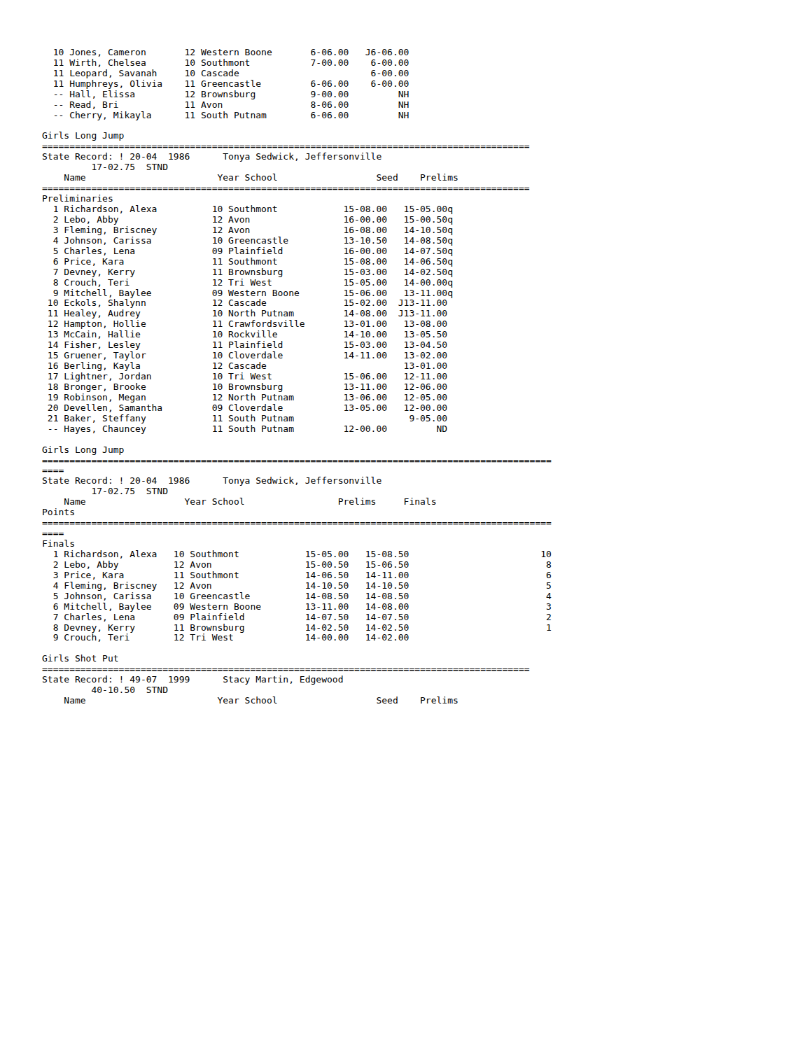10 Jones, Cameron       12 Western Boone       6-06.00   J6-06.00                 
  11 Wirth, Chelsea       10 Southmont           7-00.00    6-00.00                 
  11 Leopard, Savanah     10 Cascade                        6-00.00                 
  11 Humphreys, Olivia    11 Greencastle         6-06.00    6-00.00                 
  -- Hall, Elissa         12 Brownsburg          9-00.00         NH                 
  -- Read, Bri            11 Avon                8-06.00         NH                 
  -- Cherry, Mikayla      11 South Putnam        6-06.00         NH                 
 
Girls Long Jump
=========================================================================================
State Record: ! 20-04  1986      Tonya Sedwick, Jeffersonville
         17-02.75  STND
    Name                        Year School                  Seed    Prelims        
=========================================================================================
Preliminaries
  1 Richardson, Alexa          10 Southmont            15-08.00   15-05.00q         
  2 Lebo, Abby                 12 Avon                 16-00.00   15-00.50q         
  3 Fleming, Briscney          12 Avon                 16-08.00   14-10.50q         
  4 Johnson, Carissa           10 Greencastle          13-10.50   14-08.50q         
  5 Charles, Lena              09 Plainfield           16-00.00   14-07.50q         
  6 Price, Kara                11 Southmont            15-08.00   14-06.50q         
  7 Devney, Kerry              11 Brownsburg           15-03.00   14-02.50q         
  8 Crouch, Teri               12 Tri West             15-05.00   14-00.00q         
  9 Mitchell, Baylee           09 Western Boone        15-06.00   13-11.00q         
 10 Eckols, Shalynn            12 Cascade              15-02.00  J13-11.00          
 11 Healey, Audrey             10 North Putnam         14-08.00  J13-11.00          
 12 Hampton, Hollie            11 Crawfordsville       13-01.00   13-08.00          
 13 McCain, Hallie             10 Rockville            14-10.00   13-05.50          
 14 Fisher, Lesley             11 Plainfield           15-03.00   13-04.50          
 15 Gruener, Taylor            10 Cloverdale           14-11.00   13-02.00          
 16 Berling, Kayla             12 Cascade                         13-01.00          
 17 Lightner, Jordan           10 Tri West             15-06.00   12-11.00          
 18 Bronger, Brooke            10 Brownsburg           13-11.00   12-06.00          
 19 Robinson, Megan            12 North Putnam         13-06.00   12-05.00          
 20 Devellen, Samantha         09 Cloverdale           13-05.00   12-00.00          
 21 Baker, Steffany            11 South Putnam                     9-05.00          
 -- Hayes, Chauncey            11 South Putnam         12-00.00         ND          
 
Girls Long Jump
=============================================================================================
====
State Record: ! 20-04  1986      Tonya Sedwick, Jeffersonville
         17-02.75  STND
    Name                  Year School                 Prelims     Finals            
Points                                                                              
=============================================================================================
====
Finals
  1 Richardson, Alexa   10 Southmont            15-05.00   15-08.50                        10
  2 Lebo, Abby          12 Avon                 15-00.50   15-06.50                         8
  3 Price, Kara         11 Southmont            14-06.50   14-11.00                         6
  4 Fleming, Briscney   12 Avon                 14-10.50   14-10.50                         5
  5 Johnson, Carissa    10 Greencastle          14-08.50   14-08.50                         4
  6 Mitchell, Baylee    09 Western Boone        13-11.00   14-08.00                         3
  7 Charles, Lena       09 Plainfield           14-07.50   14-07.50                         2
  8 Devney, Kerry       11 Brownsburg           14-02.50   14-02.50                         1
  9 Crouch, Teri        12 Tri West             14-00.00   14-02.00                          
 
Girls Shot Put
=========================================================================================
State Record: ! 49-07  1999      Stacy Martin, Edgewood
         40-10.50  STND
    Name                        Year School                  Seed    Prelims